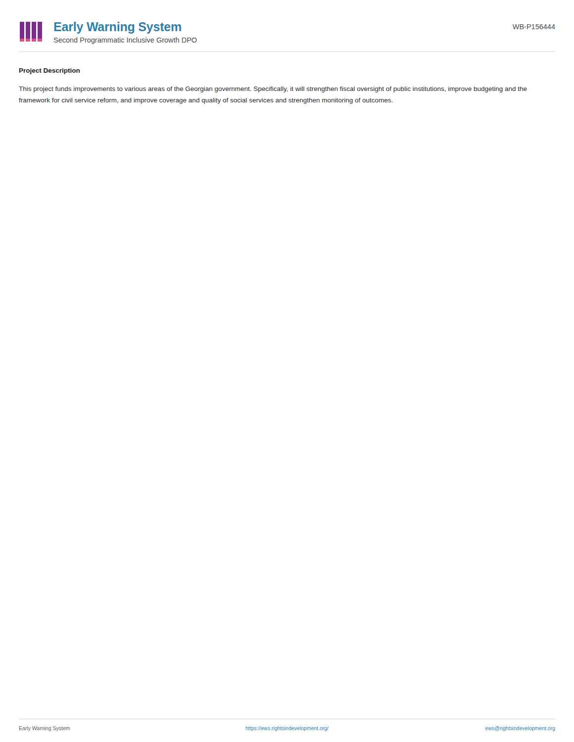Early Warning System
Second Programmatic Inclusive Growth DPO
WB-P156444
Project Description
This project funds improvements to various areas of the Georgian government. Specifically, it will strengthen fiscal oversight of public institutions, improve budgeting and the framework for civil service reform, and improve coverage and quality of social services and strengthen monitoring of outcomes.
Early Warning System
https://ews.rightsindevelopment.org/
ews@rightsindevelopment.org